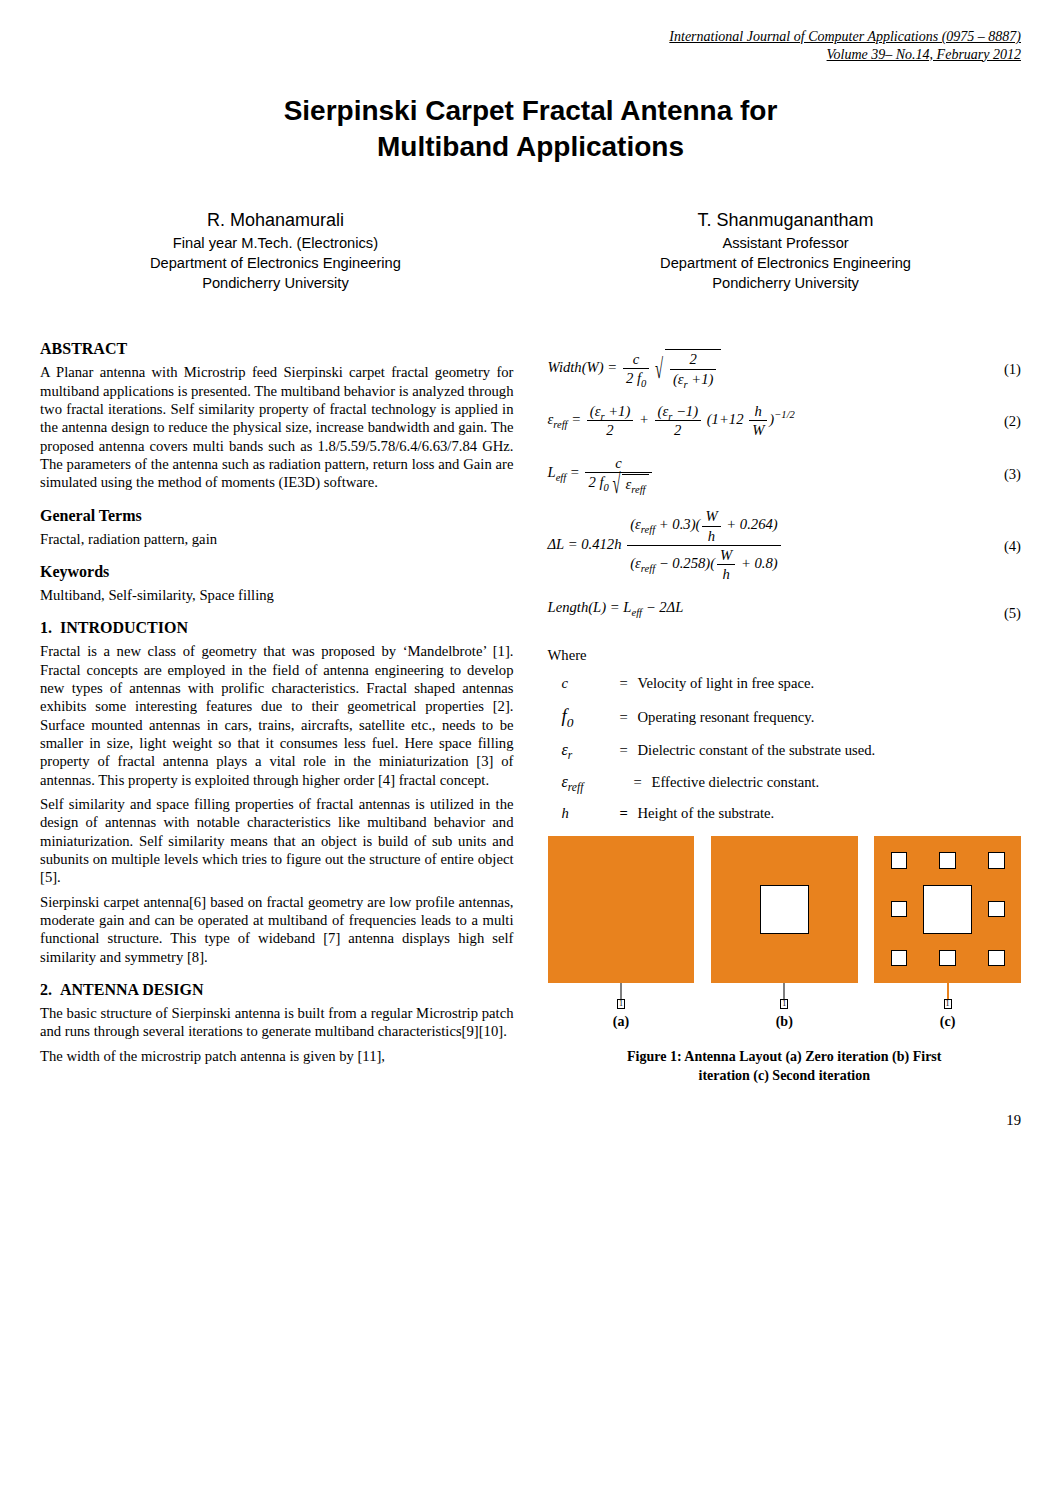International Journal of Computer Applications (0975 – 8887)
Volume 39– No.14, February 2012
Sierpinski Carpet Fractal Antenna for
Multiband Applications
R. Mohanamurali
Final year M.Tech. (Electronics)
Department of Electronics Engineering
Pondicherry University
T. Shanmuganantham
Assistant Professor
Department of Electronics Engineering
Pondicherry University
ABSTRACT
A Planar antenna with Microstrip feed Sierpinski carpet fractal geometry for multiband applications is presented. The multiband behavior is analyzed through two fractal iterations. Self similarity property of fractal technology is applied in the antenna design to reduce the physical size, increase bandwidth and gain. The proposed antenna covers multi bands such as 1.8/5.59/5.78/6.4/6.63/7.84 GHz. The parameters of the antenna such as radiation pattern, return loss and Gain are simulated using the method of moments (IE3D) software.
General Terms
Fractal, radiation pattern, gain
Keywords
Multiband, Self-similarity, Space filling
1. INTRODUCTION
Fractal is a new class of geometry that was proposed by ‘Mandelbrote’ [1]. Fractal concepts are employed in the field of antenna engineering to develop new types of antennas with prolific characteristics. Fractal shaped antennas exhibits some interesting features due to their geometrical properties [2]. Surface mounted antennas in cars, trains, aircrafts, satellite etc., needs to be smaller in size, light weight so that it consumes less fuel. Here space filling property of fractal antenna plays a vital role in the miniaturization [3] of antennas. This property is exploited through higher order [4] fractal concept.
Self similarity and space filling properties of fractal antennas is utilized in the design of antennas with notable characteristics like multiband behavior and miniaturization. Self similarity means that an object is build of sub units and subunits on multiple levels which tries to figure out the structure of entire object [5].
Sierpinski carpet antenna[6] based on fractal geometry are low profile antennas, moderate gain and can be operated at multiband of frequencies leads to a multi functional structure. This type of wideband [7] antenna displays high self similarity and symmetry [8].
2. ANTENNA DESIGN
The basic structure of Sierpinski antenna is built from a regular Microstrip patch and runs through several iterations to generate multiband characteristics[9][10].
The width of the microstrip patch antenna is given by [11],
Width(W) = c 2 f0 2(εr +1)
(1)
εreff = (εr +1) 2 + (εr −1) 2 (1+12 hW)−1/2
(2)
Leff = c 2 f0 εreff
(3)
ΔL = 0.412h (εreff + 0.3)(Wh + 0.264) (εreff − 0.258)(Wh + 0.8)
(4)
Length(L) = Leff − 2ΔL
(5)
Where
c
=
Velocity of light in free space.
f0
=
Operating resonant frequency.
εr
=
Dielectric constant of the substrate used.
εreff
=
Effective dielectric constant.
h
=
Height of the substrate.
1
(a)
1
(b)
1
(c)
Figure 1: Antenna Layout (a) Zero iteration (b) First
iteration (c) Second iteration
19